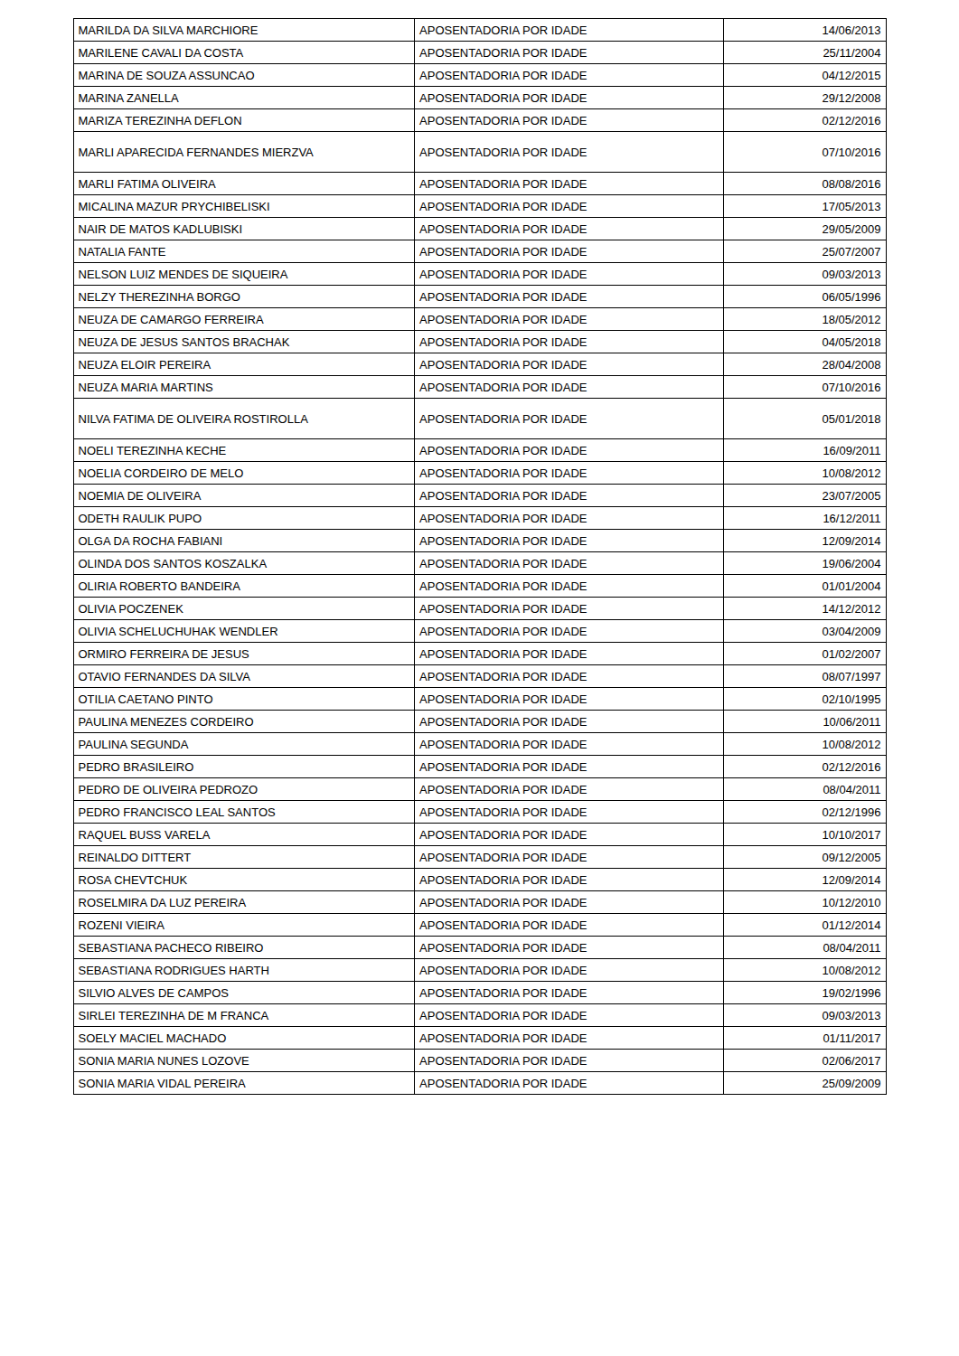| MARILDA DA SILVA MARCHIORE | APOSENTADORIA POR IDADE | 14/06/2013 |
| MARILENE CAVALI DA COSTA | APOSENTADORIA POR IDADE | 25/11/2004 |
| MARINA DE SOUZA ASSUNCAO | APOSENTADORIA POR IDADE | 04/12/2015 |
| MARINA ZANELLA | APOSENTADORIA POR IDADE | 29/12/2008 |
| MARIZA TEREZINHA DEFLON | APOSENTADORIA POR IDADE | 02/12/2016 |
| MARLI APARECIDA FERNANDES MIERZVA | APOSENTADORIA POR IDADE | 07/10/2016 |
| MARLI FATIMA OLIVEIRA | APOSENTADORIA POR IDADE | 08/08/2016 |
| MICALINA MAZUR PRYCHIBELISKI | APOSENTADORIA POR IDADE | 17/05/2013 |
| NAIR DE MATOS KADLUBISKI | APOSENTADORIA POR IDADE | 29/05/2009 |
| NATALIA FANTE | APOSENTADORIA POR IDADE | 25/07/2007 |
| NELSON LUIZ MENDES DE SIQUEIRA | APOSENTADORIA POR IDADE | 09/03/2013 |
| NELZY THEREZINHA BORGO | APOSENTADORIA POR IDADE | 06/05/1996 |
| NEUZA DE CAMARGO FERREIRA | APOSENTADORIA POR IDADE | 18/05/2012 |
| NEUZA DE JESUS SANTOS BRACHAK | APOSENTADORIA POR IDADE | 04/05/2018 |
| NEUZA ELOIR PEREIRA | APOSENTADORIA POR IDADE | 28/04/2008 |
| NEUZA MARIA MARTINS | APOSENTADORIA POR IDADE | 07/10/2016 |
| NILVA FATIMA DE OLIVEIRA ROSTIROLLA | APOSENTADORIA POR IDADE | 05/01/2018 |
| NOELI TEREZINHA KECHE | APOSENTADORIA POR IDADE | 16/09/2011 |
| NOELIA CORDEIRO DE MELO | APOSENTADORIA POR IDADE | 10/08/2012 |
| NOEMIA DE OLIVEIRA | APOSENTADORIA POR IDADE | 23/07/2005 |
| ODETH RAULIK PUPO | APOSENTADORIA POR IDADE | 16/12/2011 |
| OLGA DA ROCHA FABIANI | APOSENTADORIA POR IDADE | 12/09/2014 |
| OLINDA DOS SANTOS KOSZALKA | APOSENTADORIA POR IDADE | 19/06/2004 |
| OLIRIA ROBERTO BANDEIRA | APOSENTADORIA POR IDADE | 01/01/2004 |
| OLIVIA POCZENEK | APOSENTADORIA POR IDADE | 14/12/2012 |
| OLIVIA SCHELUCHUHAK WENDLER | APOSENTADORIA POR IDADE | 03/04/2009 |
| ORMIRO FERREIRA DE JESUS | APOSENTADORIA POR IDADE | 01/02/2007 |
| OTAVIO FERNANDES DA SILVA | APOSENTADORIA POR IDADE | 08/07/1997 |
| OTILIA CAETANO PINTO | APOSENTADORIA POR IDADE | 02/10/1995 |
| PAULINA MENEZES CORDEIRO | APOSENTADORIA POR IDADE | 10/06/2011 |
| PAULINA SEGUNDA | APOSENTADORIA POR IDADE | 10/08/2012 |
| PEDRO BRASILEIRO | APOSENTADORIA POR IDADE | 02/12/2016 |
| PEDRO DE OLIVEIRA PEDROZO | APOSENTADORIA POR IDADE | 08/04/2011 |
| PEDRO FRANCISCO LEAL SANTOS | APOSENTADORIA POR IDADE | 02/12/1996 |
| RAQUEL BUSS VARELA | APOSENTADORIA POR IDADE | 10/10/2017 |
| REINALDO DITTERT | APOSENTADORIA POR IDADE | 09/12/2005 |
| ROSA CHEVTCHUK | APOSENTADORIA POR IDADE | 12/09/2014 |
| ROSELMIRA DA LUZ PEREIRA | APOSENTADORIA POR IDADE | 10/12/2010 |
| ROZENI VIEIRA | APOSENTADORIA POR IDADE | 01/12/2014 |
| SEBASTIANA PACHECO RIBEIRO | APOSENTADORIA POR IDADE | 08/04/2011 |
| SEBASTIANA RODRIGUES HARTH | APOSENTADORIA POR IDADE | 10/08/2012 |
| SILVIO ALVES DE CAMPOS | APOSENTADORIA POR IDADE | 19/02/1996 |
| SIRLEI TEREZINHA DE M FRANCA | APOSENTADORIA POR IDADE | 09/03/2013 |
| SOELY MACIEL MACHADO | APOSENTADORIA POR IDADE | 01/11/2017 |
| SONIA MARIA NUNES LOZOVE | APOSENTADORIA POR IDADE | 02/06/2017 |
| SONIA MARIA VIDAL PEREIRA | APOSENTADORIA POR IDADE | 25/09/2009 |